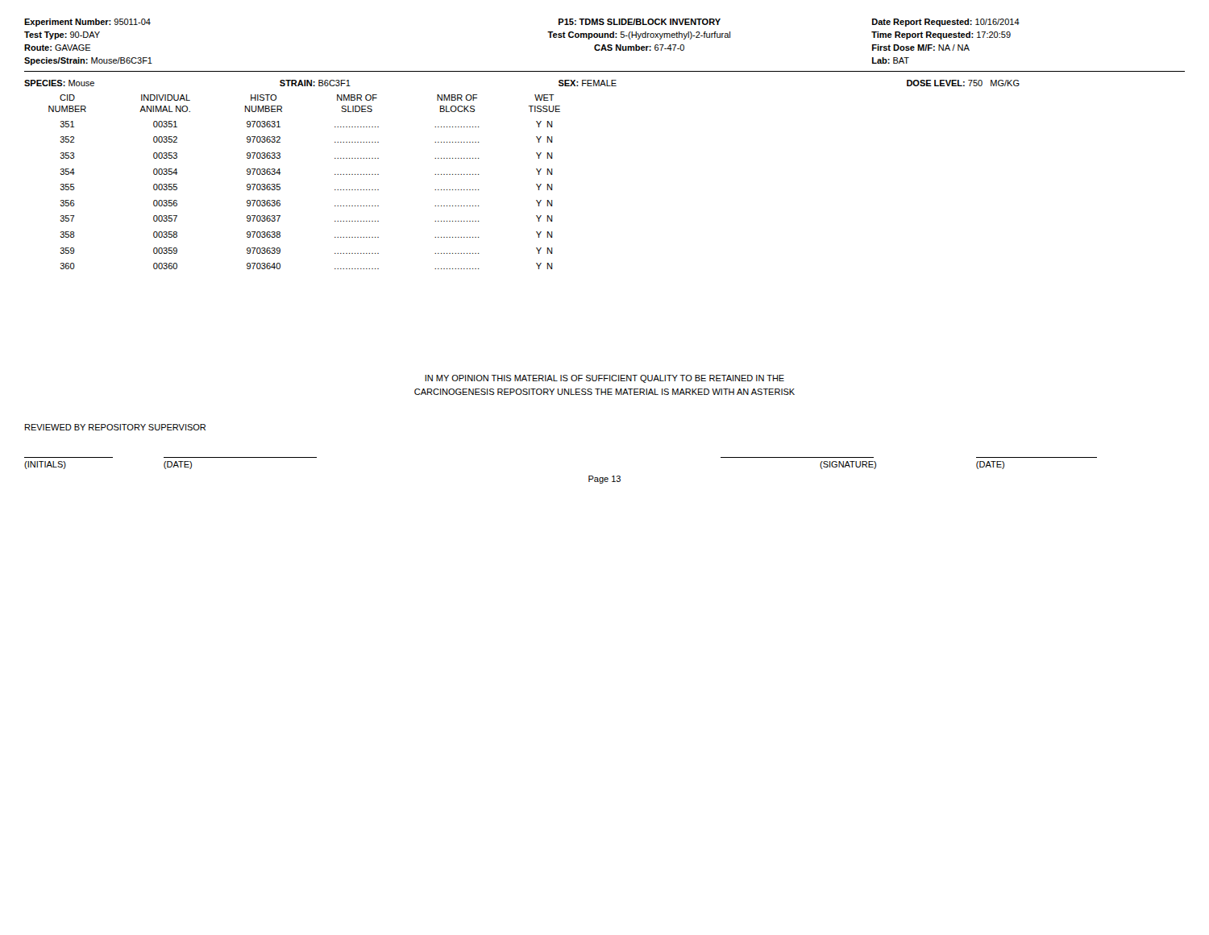| Experiment Number: 95011-04 Test Type: 90-DAY Route: GAVAGE Species/Strain: Mouse/B6C3F1 | P15: TDMS SLIDE/BLOCK INVENTORY Test Compound: 5-(Hydroxymethyl)-2-furfural CAS Number: 67-47-0 | Date Report Requested: 10/16/2014 Time Report Requested: 17:20:59 First Dose M/F: NA / NA Lab: BAT |
| SPECIES: Mouse | STRAIN: B6C3F1 | SEX: FEMALE | DOSE LEVEL: 750 MG/KG |
| CID NUMBER | INDIVIDUAL ANIMAL NO. | HISTO NUMBER | NMBR OF SLIDES | NMBR OF BLOCKS | WET TISSUE |
| --- | --- | --- | --- | --- | --- |
| 351 | 00351 | 9703631 | ................ | ................ | Y N |
| 352 | 00352 | 9703632 | ................ | ................ | Y N |
| 353 | 00353 | 9703633 | ................ | ................ | Y N |
| 354 | 00354 | 9703634 | ................ | ................ | Y N |
| 355 | 00355 | 9703635 | ................ | ................ | Y N |
| 356 | 00356 | 9703636 | ................ | ................ | Y N |
| 357 | 00357 | 9703637 | ................ | ................ | Y N |
| 358 | 00358 | 9703638 | ................ | ................ | Y N |
| 359 | 00359 | 9703639 | ................ | ................ | Y N |
| 360 | 00360 | 9703640 | ................ | ................ | Y N |
IN MY OPINION THIS MATERIAL IS OF SUFFICIENT QUALITY TO BE RETAINED IN THE
CARCINOGENESIS REPOSITORY UNLESS THE MATERIAL IS MARKED WITH AN ASTERISK
REVIEWED BY REPOSITORY SUPERVISOR
| (INITIALS) | (DATE) | | (SIGNATURE) | (DATE) |
Page 13